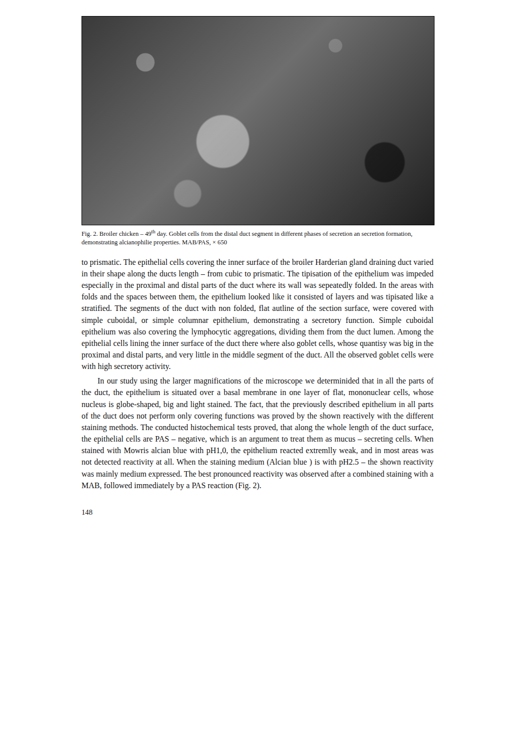Fig. 2. Broiler chicken – 49th day. Goblet cells from the distal duct segment in different phases of secretion an secretion formation, demonstrating alcianophilie properties. MAB/PAS, × 650
to prismatic. The epithelial cells covering the inner surface of the broiler Harderian gland draining duct varied in their shape along the ducts length – from cubic to prismatic. The tipisation of the epithelium was impeded especially in the proximal and distal parts of the duct where its wall was sepeatedly folded. In the areas with folds and the spaces between them, the epithelium looked like it consisted of layers and was tipisated like a stratified. The segments of the duct with non folded, flat autline of the section surface, were covered with simple cuboidal, or simple columnar epithelium, demonstrating a secretory function. Simple cuboidal epithelium was also covering the lymphocytic aggregations, dividing them from the duct lumen. Among the epithelial cells lining the inner surface of the duct there where also goblet cells, whose quantisy was big in the proximal and distal parts, and very little in the middle segment of the duct. All the observed goblet cells were with high secretory activity.
In our study using the larger magnifications of the microscope we determinided that in all the parts of the duct, the epithelium is situated over a basal membrane in one layer of flat, mononuclear cells, whose nucleus is globe-shaped, big and light stained. The fact, that the previously described epithelium in all parts of the duct does not perform only covering functions was proved by the shown reactively with the different staining methods. The conducted histochemical tests proved, that along the whole length of the duct surface, the epithelial cells are PAS – negative, which is an argument to treat them as mucus – secreting cells. When stained with Mowris alcian blue with pH1,0, the epithelium reacted extremlly weak, and in most areas was not detected reactivity at all. When the staining medium (Alcian blue ) is with pH2.5 – the shown reactivity was mainly medium expressed. The best pronounced reactivity was observed after a combined staining with a MAB, followed immediately by a PAS reaction (Fig. 2).
148